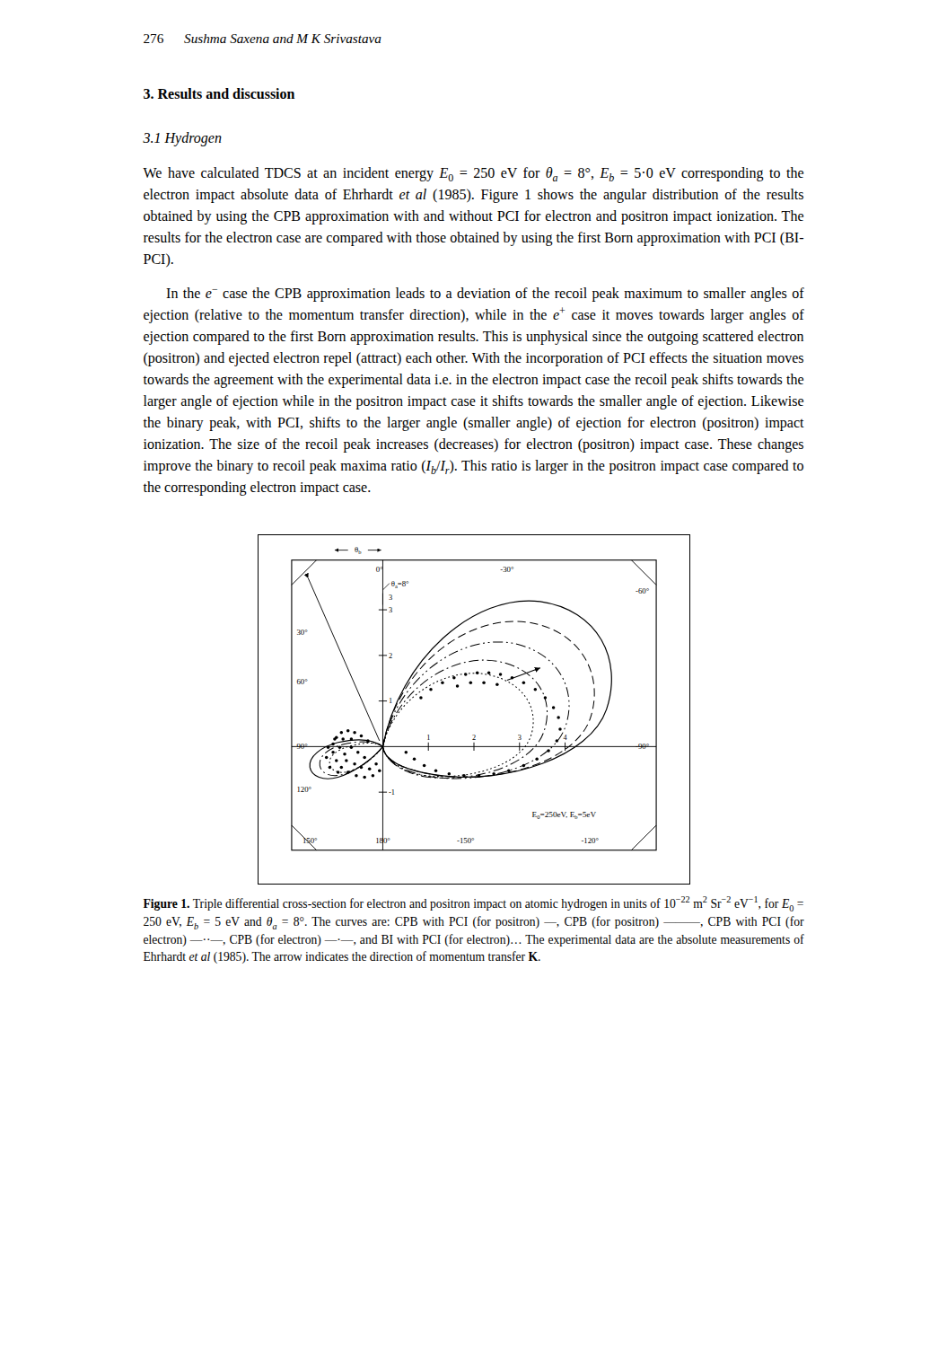276 Sushma Saxena and M K Srivastava
3. Results and discussion
3.1 Hydrogen
We have calculated TDCS at an incident energy E0 = 250 eV for θa = 8°, Eb = 5·0 eV corresponding to the electron impact absolute data of Ehrhardt et al (1985). Figure 1 shows the angular distribution of the results obtained by using the CPB approximation with and without PCI for electron and positron impact ionization. The results for the electron case are compared with those obtained by using the first Born approximation with PCI (BI-PCI).
In the e− case the CPB approximation leads to a deviation of the recoil peak maximum to smaller angles of ejection (relative to the momentum transfer direction), while in the e+ case it moves towards larger angles of ejection compared to the first Born approximation results. This is unphysical since the outgoing scattered electron (positron) and ejected electron repel (attract) each other. With the incorporation of PCI effects the situation moves towards the agreement with the experimental data i.e. in the electron impact case the recoil peak shifts towards the larger angle of ejection while in the positron impact case it shifts towards the smaller angle of ejection. Likewise the binary peak, with PCI, shifts to the larger angle (smaller angle) of ejection for electron (positron) impact ionization. The size of the recoil peak increases (decreases) for electron (positron) impact case. These changes improve the binary to recoil peak maxima ratio (Ib/Ir). This ratio is larger in the positron impact case compared to the corresponding electron impact case.
1 2 3 4 1 2 3 -1 0° -30° -60° -90° -120° -150° 180° 150° 120° 90° 60° 30° θb θa=8° 3 E0=250eV, Eb=5eV
Figure 1. Triple differential cross-section for electron and positron impact on atomic hydrogen in units of 10−22 m2 Sr−2 eV−1, for E0 = 250 eV, Eb = 5 eV and θa = 8°. The curves are: CPB with PCI (for positron) —, CPB (for positron) ———, CPB with PCI (for electron) —··—, CPB (for electron) —·—, and BI with PCI (for electron)… The experimental data are the absolute measurements of Ehrhardt et al (1985). The arrow indicates the direction of momentum transfer K.